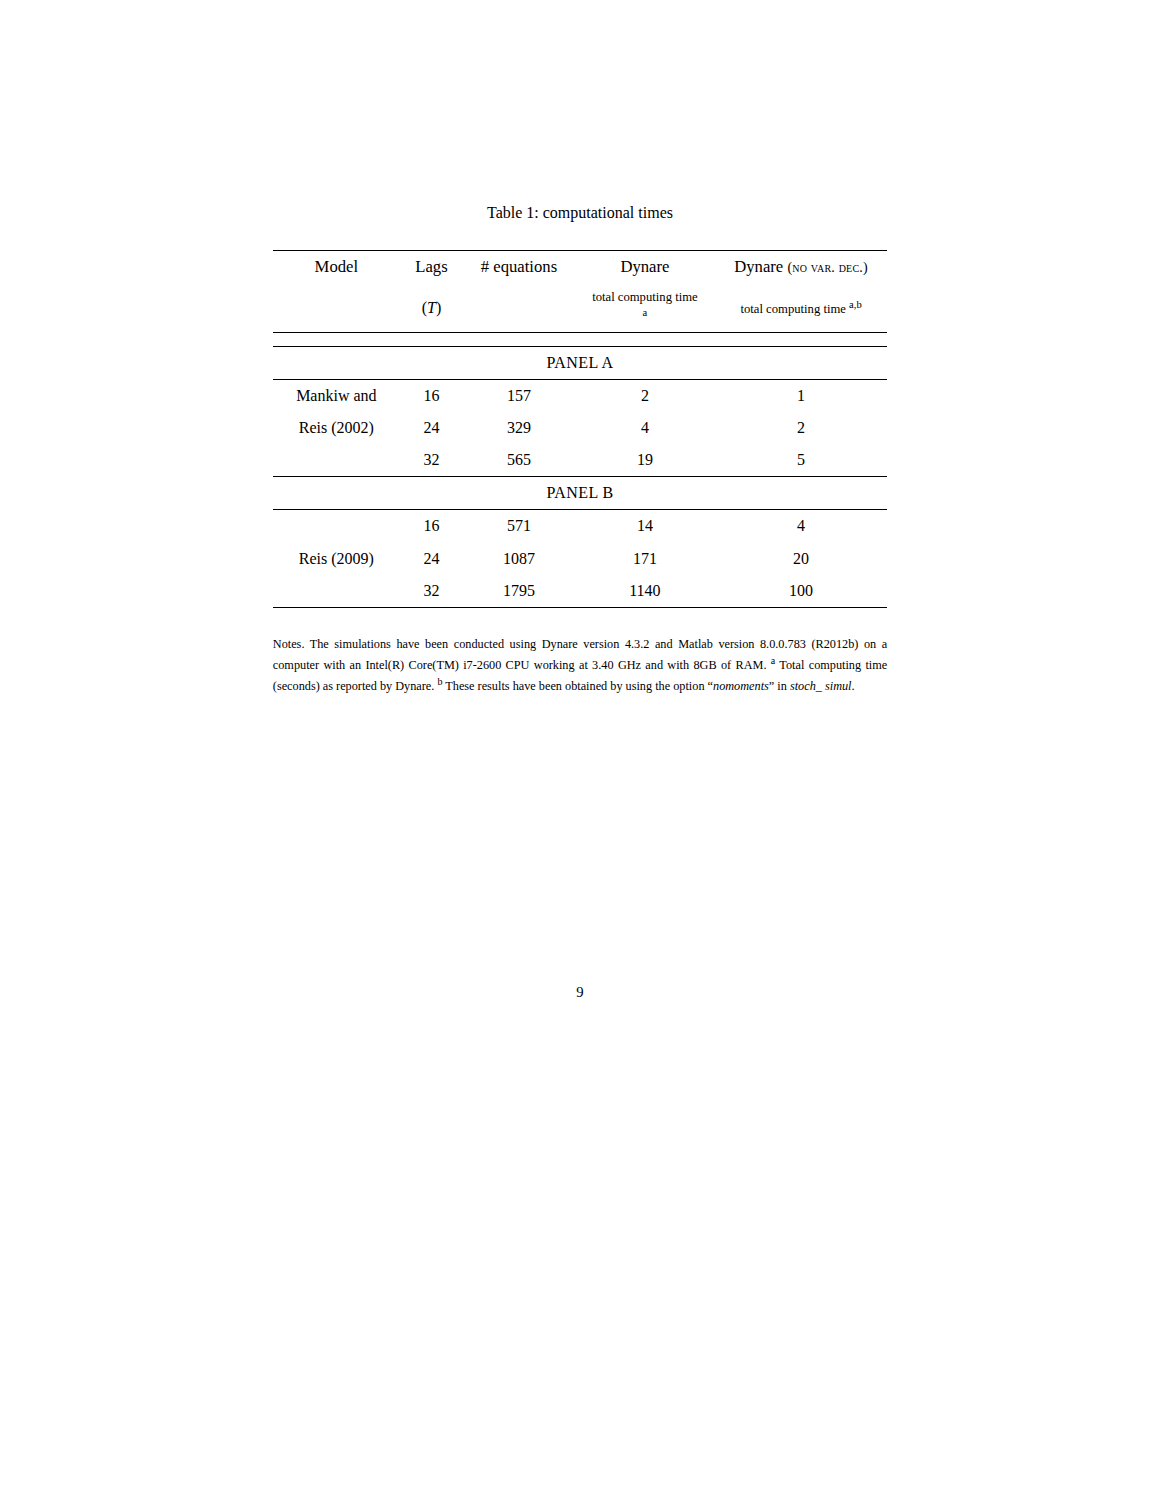Table 1: computational times
| Model | Lags | # equations | Dynare | Dynare (no var. dec.) |
| | ( T ) | | total computing time a | total computing time a,b |
| PANEL A |
| Mankiw and | 16 | 157 | 2 | 1 |
| Reis (2002) | 24 | 329 | 4 | 2 |
| | 32 | 565 | 19 | 5 |
| PANEL B |
| | 16 | 571 | 14 | 4 |
| Reis (2009) | 24 | 1087 | 171 | 20 |
| | 32 | 1795 | 1140 | 100 |
Notes. The simulations have been conducted using Dynare version 4.3.2 and Matlab version 8.0.0.783 (R2012b) on a computer with an Intel(R) Core(TM) i7-2600 CPU working at 3.40 GHz and with 8GB of RAM. a Total computing time (seconds) as reported by Dynare. b These results have been obtained by using the option “nomoments” in stoch_ simul.
9